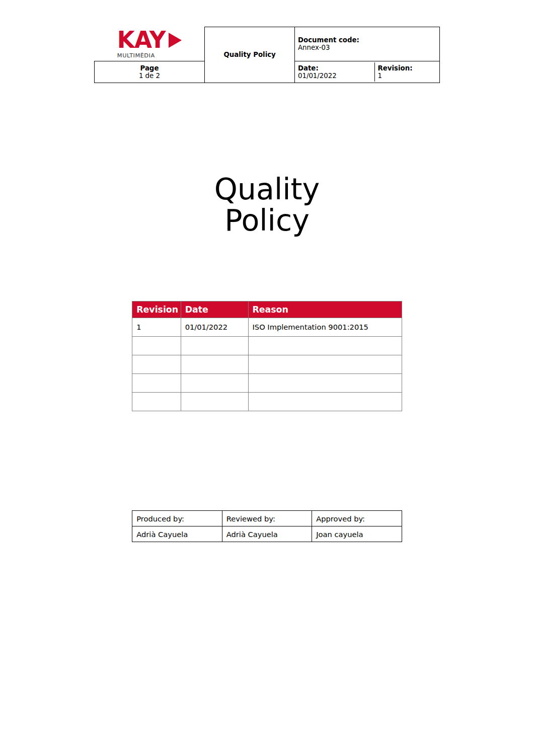| KAY MULTIMÈDIA | Quality Policy | Document code: Annex-03 |
| Page 1 de 2 | / Date: 01/01/2022 / Revision: 1 / |
Quality
Policy
| Revision | Date | Reason |
| --- | --- | --- |
| 1 | 01/01/2022 | ISO Implementation 9001:2015 |
| Produced by: | Reviewed by: | Approved by: |
| Adrià Cayuela | Adrià Cayuela | Joan cayuela |